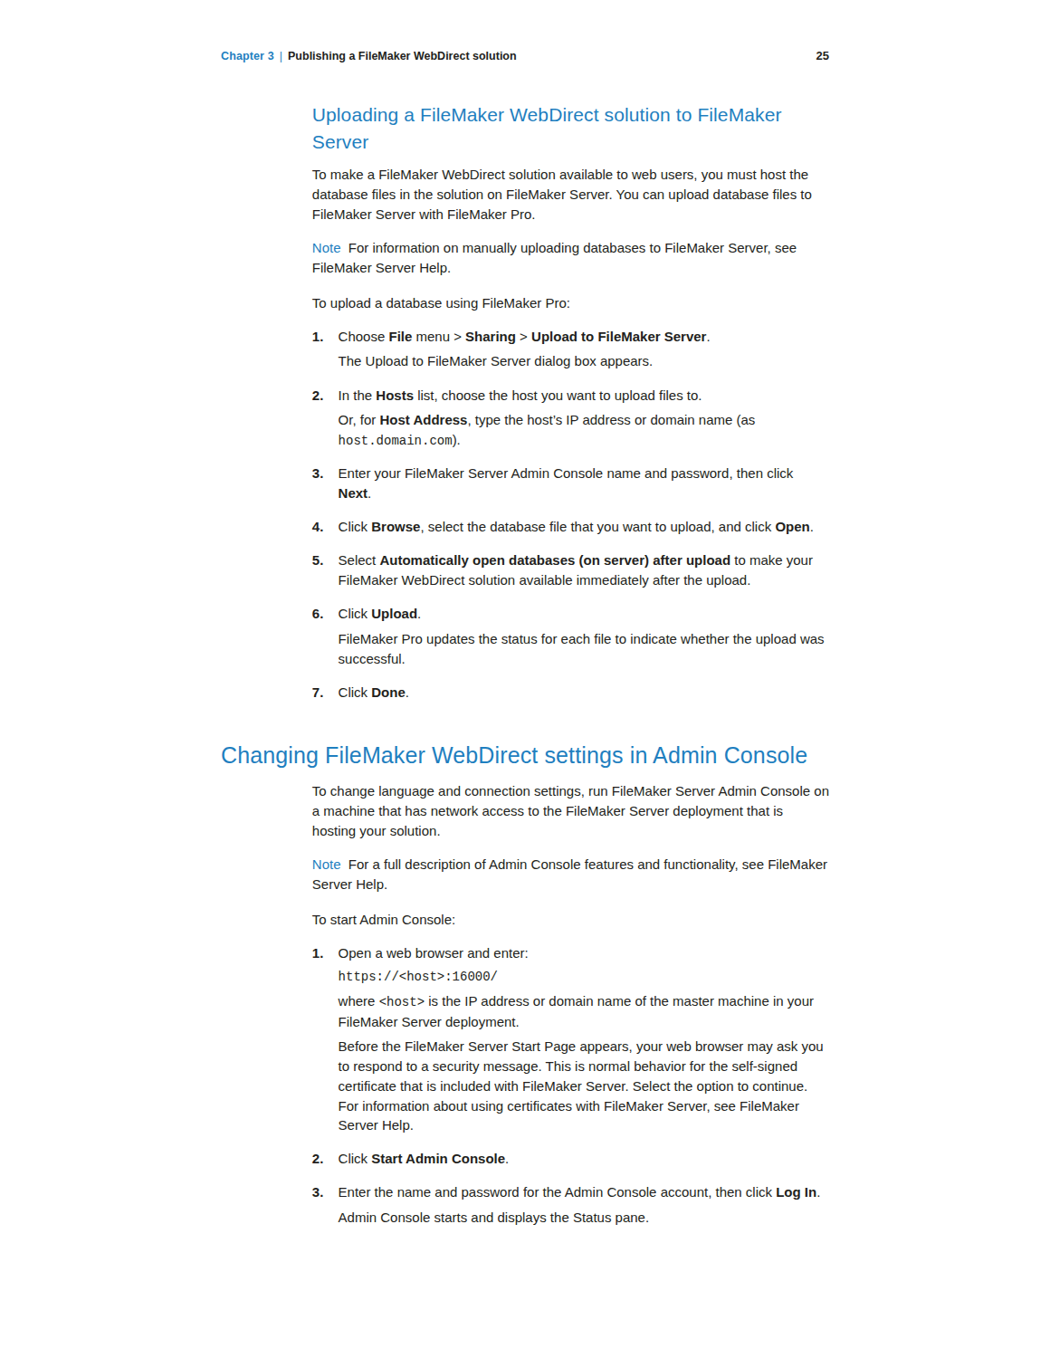Chapter 3 | Publishing a FileMaker WebDirect solution 25
Uploading a FileMaker WebDirect solution to FileMaker Server
To make a FileMaker WebDirect solution available to web users, you must host the database files in the solution on FileMaker Server. You can upload database files to FileMaker Server with FileMaker Pro.
Note For information on manually uploading databases to FileMaker Server, see FileMaker Server Help.
To upload a database using FileMaker Pro:
1.
Choose File menu > Sharing > Upload to FileMaker Server.
The Upload to FileMaker Server dialog box appears.
2.
In the Hosts list, choose the host you want to upload files to.
Or, for Host Address, type the host’s IP address or domain name (as host.domain.com).
3.
Enter your FileMaker Server Admin Console name and password, then click Next.
4.
Click Browse, select the database file that you want to upload, and click Open.
5.
Select Automatically open databases (on server) after upload to make your FileMaker WebDirect solution available immediately after the upload.
6.
Click Upload.
FileMaker Pro updates the status for each file to indicate whether the upload was successful.
7.
Click Done.
Changing FileMaker WebDirect settings in Admin Console
To change language and connection settings, run FileMaker Server Admin Console on a machine that has network access to the FileMaker Server deployment that is hosting your solution.
Note For a full description of Admin Console features and functionality, see FileMaker Server Help.
To start Admin Console:
1.
Open a web browser and enter:
https://<host>:16000/
where <host> is the IP address or domain name of the master machine in your FileMaker Server deployment.
Before the FileMaker Server Start Page appears, your web browser may ask you to respond to a security message. This is normal behavior for the self-signed certificate that is included with FileMaker Server. Select the option to continue. For information about using certificates with FileMaker Server, see FileMaker Server Help.
2.
Click Start Admin Console.
3.
Enter the name and password for the Admin Console account, then click Log In.
Admin Console starts and displays the Status pane.